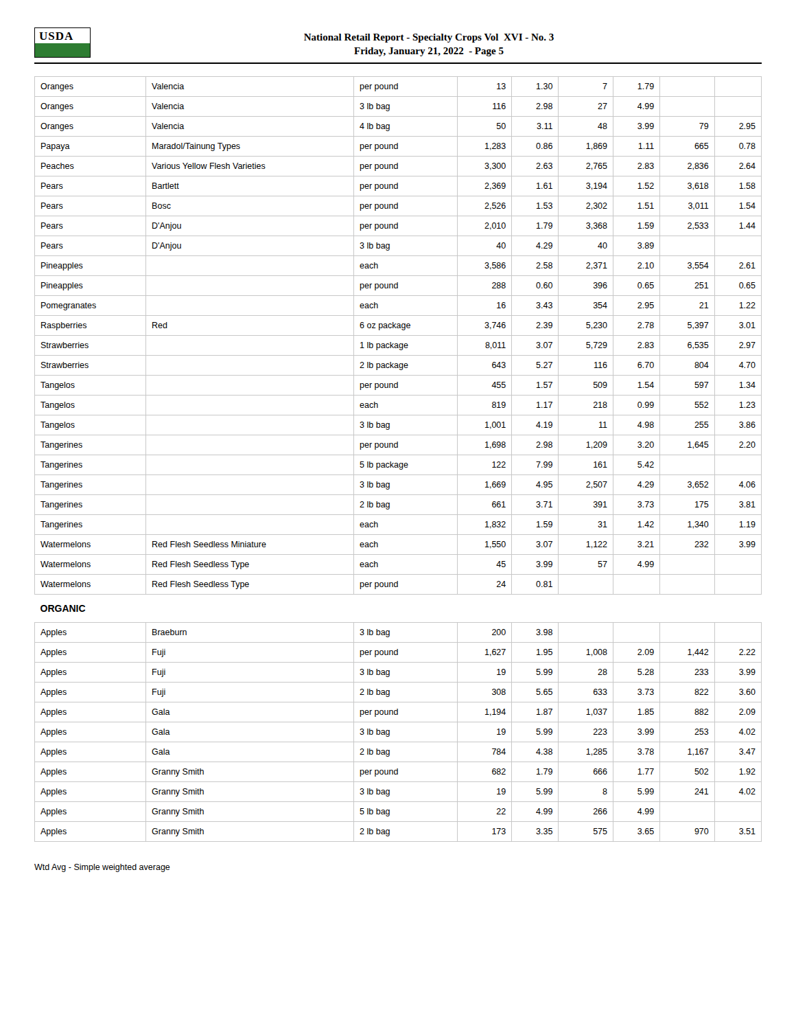USDA
National Retail Report - Specialty Crops Vol XVI - No. 3
Friday, January 21, 2022 - Page 5
| Oranges | Valencia | per pound | 13 | 1.30 | 7 | 1.79 | | |
| Oranges | Valencia | 3 lb bag | 116 | 2.98 | 27 | 4.99 | | |
| Oranges | Valencia | 4 lb bag | 50 | 3.11 | 48 | 3.99 | 79 | 2.95 |
| Papaya | Maradol/Tainung Types | per pound | 1,283 | 0.86 | 1,869 | 1.11 | 665 | 0.78 |
| Peaches | Various Yellow Flesh Varieties | per pound | 3,300 | 2.63 | 2,765 | 2.83 | 2,836 | 2.64 |
| Pears | Bartlett | per pound | 2,369 | 1.61 | 3,194 | 1.52 | 3,618 | 1.58 |
| Pears | Bosc | per pound | 2,526 | 1.53 | 2,302 | 1.51 | 3,011 | 1.54 |
| Pears | D'Anjou | per pound | 2,010 | 1.79 | 3,368 | 1.59 | 2,533 | 1.44 |
| Pears | D'Anjou | 3 lb bag | 40 | 4.29 | 40 | 3.89 | | |
| Pineapples | | each | 3,586 | 2.58 | 2,371 | 2.10 | 3,554 | 2.61 |
| Pineapples | | per pound | 288 | 0.60 | 396 | 0.65 | 251 | 0.65 |
| Pomegranates | | each | 16 | 3.43 | 354 | 2.95 | 21 | 1.22 |
| Raspberries | Red | 6 oz package | 3,746 | 2.39 | 5,230 | 2.78 | 5,397 | 3.01 |
| Strawberries | | 1 lb package | 8,011 | 3.07 | 5,729 | 2.83 | 6,535 | 2.97 |
| Strawberries | | 2 lb package | 643 | 5.27 | 116 | 6.70 | 804 | 4.70 |
| Tangelos | | per pound | 455 | 1.57 | 509 | 1.54 | 597 | 1.34 |
| Tangelos | | each | 819 | 1.17 | 218 | 0.99 | 552 | 1.23 |
| Tangelos | | 3 lb bag | 1,001 | 4.19 | 11 | 4.98 | 255 | 3.86 |
| Tangerines | | per pound | 1,698 | 2.98 | 1,209 | 3.20 | 1,645 | 2.20 |
| Tangerines | | 5 lb package | 122 | 7.99 | 161 | 5.42 | | |
| Tangerines | | 3 lb bag | 1,669 | 4.95 | 2,507 | 4.29 | 3,652 | 4.06 |
| Tangerines | | 2 lb bag | 661 | 3.71 | 391 | 3.73 | 175 | 3.81 |
| Tangerines | | each | 1,832 | 1.59 | 31 | 1.42 | 1,340 | 1.19 |
| Watermelons | Red Flesh Seedless Miniature | each | 1,550 | 3.07 | 1,122 | 3.21 | 232 | 3.99 |
| Watermelons | Red Flesh Seedless Type | each | 45 | 3.99 | 57 | 4.99 | | |
| Watermelons | Red Flesh Seedless Type | per pound | 24 | 0.81 | | | | |
| ORGANIC |
| Apples | Braeburn | 3 lb bag | 200 | 3.98 | | | | |
| Apples | Fuji | per pound | 1,627 | 1.95 | 1,008 | 2.09 | 1,442 | 2.22 |
| Apples | Fuji | 3 lb bag | 19 | 5.99 | 28 | 5.28 | 233 | 3.99 |
| Apples | Fuji | 2 lb bag | 308 | 5.65 | 633 | 3.73 | 822 | 3.60 |
| Apples | Gala | per pound | 1,194 | 1.87 | 1,037 | 1.85 | 882 | 2.09 |
| Apples | Gala | 3 lb bag | 19 | 5.99 | 223 | 3.99 | 253 | 4.02 |
| Apples | Gala | 2 lb bag | 784 | 4.38 | 1,285 | 3.78 | 1,167 | 3.47 |
| Apples | Granny Smith | per pound | 682 | 1.79 | 666 | 1.77 | 502 | 1.92 |
| Apples | Granny Smith | 3 lb bag | 19 | 5.99 | 8 | 5.99 | 241 | 4.02 |
| Apples | Granny Smith | 5 lb bag | 22 | 4.99 | 266 | 4.99 | | |
| Apples | Granny Smith | 2 lb bag | 173 | 3.35 | 575 | 3.65 | 970 | 3.51 |
Wtd Avg - Simple weighted average